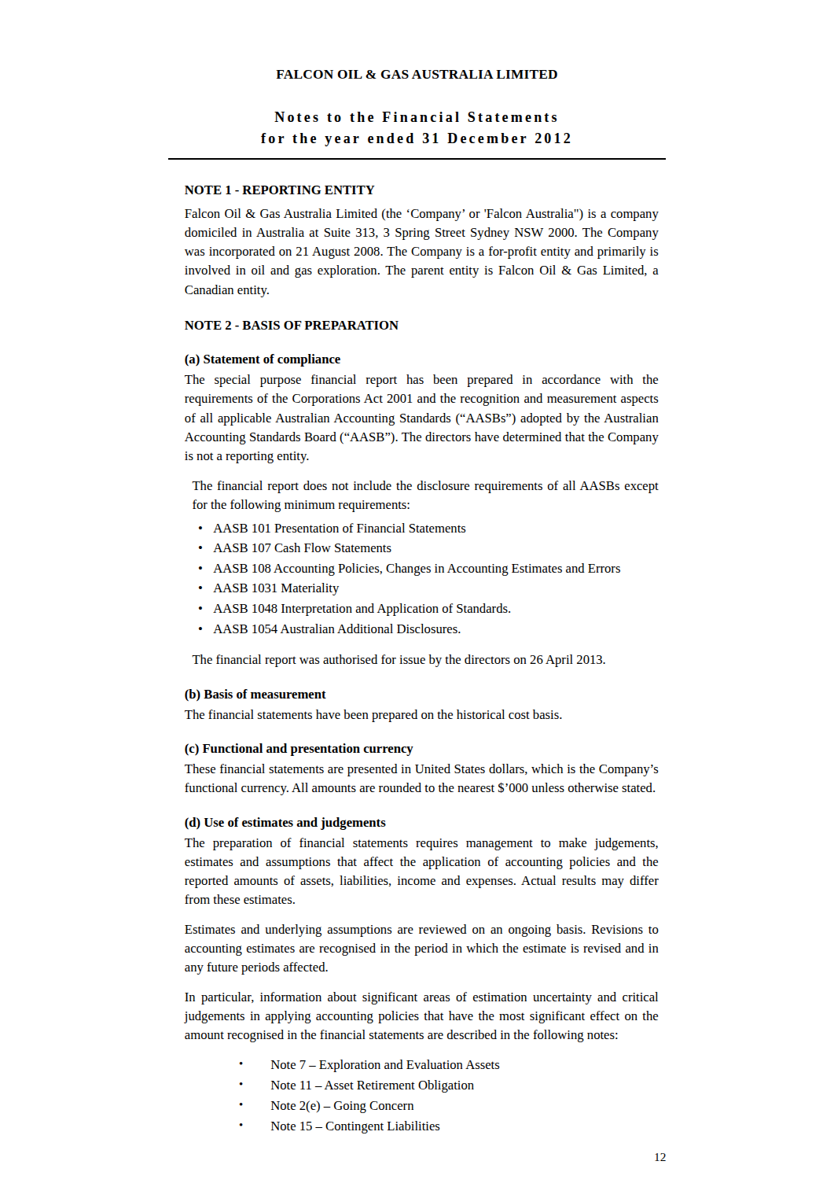FALCON OIL & GAS AUSTRALIA LIMITED
Notes to the Financial Statements
for the year ended 31 December 2012
NOTE 1 - REPORTING ENTITY
Falcon Oil & Gas Australia Limited (the ‘Company’ or 'Falcon Australia") is a company domiciled in Australia at Suite 313, 3 Spring Street Sydney NSW 2000. The Company was incorporated on 21 August 2008. The Company is a for-profit entity and primarily is involved in oil and gas exploration. The parent entity is Falcon Oil & Gas Limited, a Canadian entity.
NOTE 2 - BASIS OF PREPARATION
(a) Statement of compliance
The special purpose financial report has been prepared in accordance with the requirements of the Corporations Act 2001 and the recognition and measurement aspects of all applicable Australian Accounting Standards (“AASBs”) adopted by the Australian Accounting Standards Board (“AASB”). The directors have determined that the Company is not a reporting entity.
The financial report does not include the disclosure requirements of all AASBs except for the following minimum requirements:
AASB 101 Presentation of Financial Statements
AASB 107 Cash Flow Statements
AASB 108 Accounting Policies, Changes in Accounting Estimates and Errors
AASB 1031 Materiality
AASB 1048 Interpretation and Application of Standards.
AASB 1054 Australian Additional Disclosures.
The financial report was authorised for issue by the directors on 26 April 2013.
(b) Basis of measurement
The financial statements have been prepared on the historical cost basis.
(c) Functional and presentation currency
These financial statements are presented in United States dollars, which is the Company’s functional currency. All amounts are rounded to the nearest $’000 unless otherwise stated.
(d) Use of estimates and judgements
The preparation of financial statements requires management to make judgements, estimates and assumptions that affect the application of accounting policies and the reported amounts of assets, liabilities, income and expenses. Actual results may differ from these estimates.
Estimates and underlying assumptions are reviewed on an ongoing basis. Revisions to accounting estimates are recognised in the period in which the estimate is revised and in any future periods affected.
In particular, information about significant areas of estimation uncertainty and critical judgements in applying accounting policies that have the most significant effect on the amount recognised in the financial statements are described in the following notes:
Note 7 – Exploration and Evaluation Assets
Note 11 – Asset Retirement Obligation
Note 2(e) – Going Concern
Note 15 – Contingent Liabilities
12